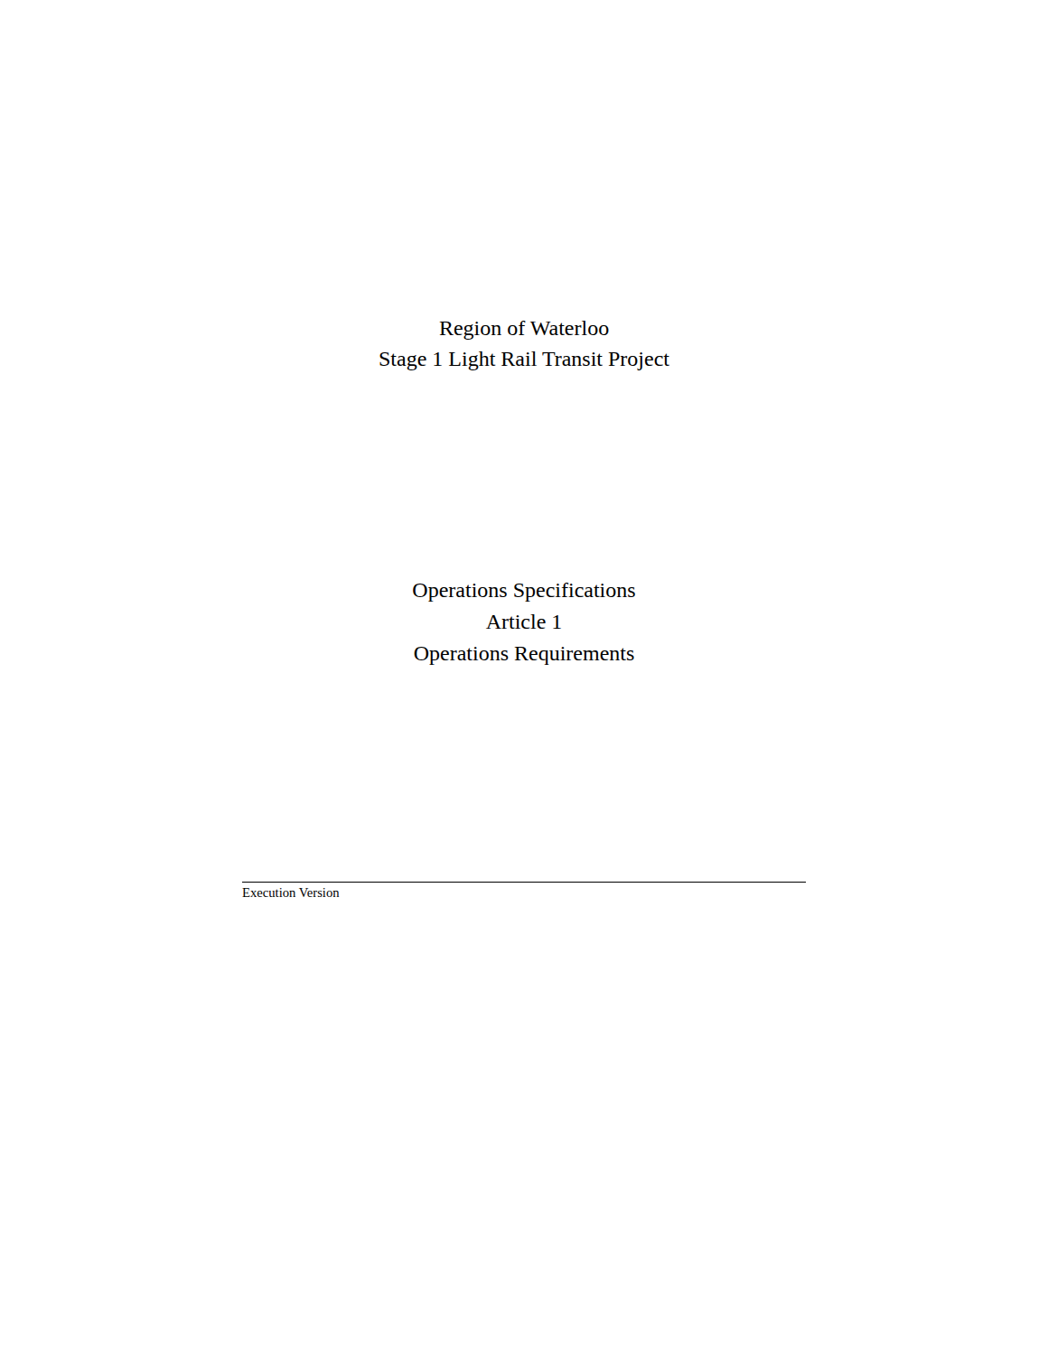Region of Waterloo
Stage 1 Light Rail Transit Project
Operations Specifications
Article 1
Operations Requirements
Execution Version